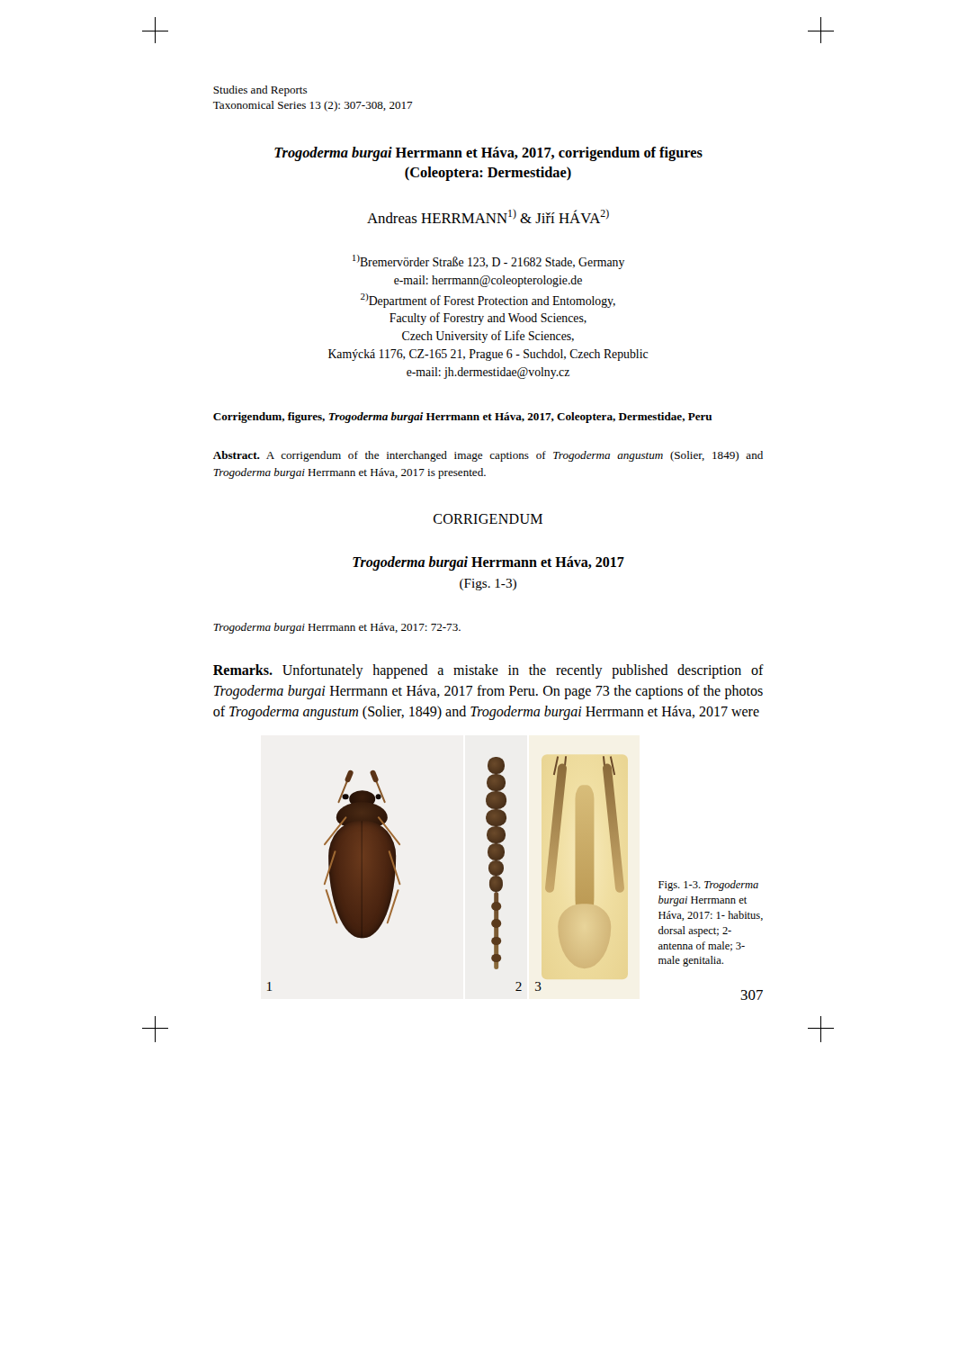Studies and Reports
Taxonomical Series 13 (2): 307-308, 2017
Trogoderma burgai Herrmann et Háva, 2017, corrigendum of figures
(Coleoptera: Dermestidae)
Andreas HERRMANN1) & Jiří HÁVA2)
1)Bremervörder Straße 123, D - 21682 Stade, Germany
e-mail: herrmann@coleopterologie.de
2)Department of Forest Protection and Entomology,
Faculty of Forestry and Wood Sciences,
Czech University of Life Sciences,
Kamýcká 1176, CZ-165 21, Prague 6 - Suchdol, Czech Republic
e-mail: jh.dermestidae@volny.cz
Corrigendum, figures, Trogoderma burgai Herrmann et Háva, 2017, Coleoptera, Dermestidae, Peru
Abstract. A corrigendum of the interchanged image captions of Trogoderma angustum (Solier, 1849) and Trogoderma burgai Herrmann et Háva, 2017 is presented.
CORRIGENDUM
Trogoderma burgai Herrmann et Háva, 2017
(Figs. 1-3)
Trogoderma burgai Herrmann et Háva, 2017: 72-73.
Remarks. Unfortunately happened a mistake in the recently published description of Trogoderma burgai Herrmann et Háva, 2017 from Peru. On page 73 the captions of the photos of Trogoderma angustum (Solier, 1849) and Trogoderma burgai Herrmann et Háva, 2017 were
1
2
3
Figs. 1-3. Trogoderma burgai Herrmann et Háva, 2017: 1- habitus, dorsal aspect; 2- antenna of male; 3- male genitalia.
307